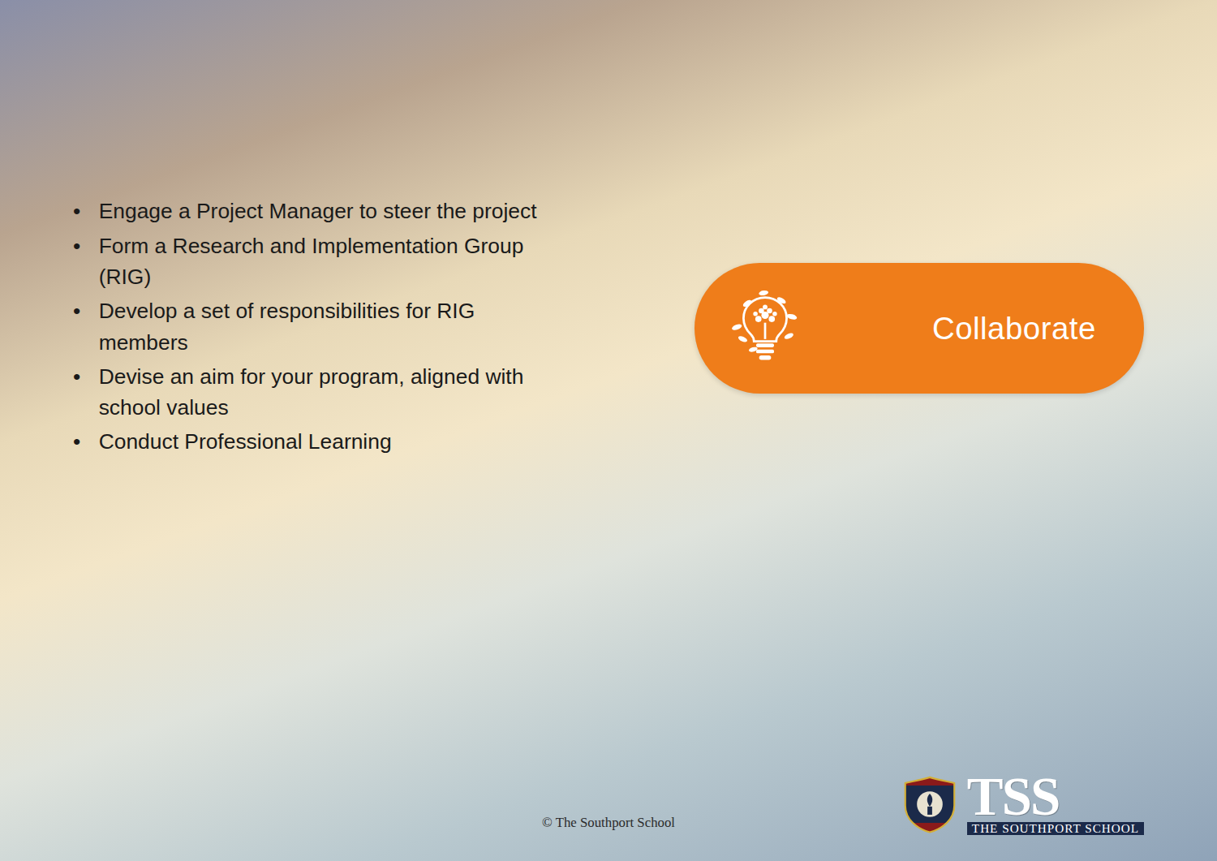Engage a Project Manager to steer the project
Form a Research and Implementation Group (RIG)
Develop a set of responsibilities for RIG members
Devise an aim for your program, aligned with school values
Conduct Professional Learning
Collaborate
© The Southport School
TSS THE SOUTHPORT SCHOOL